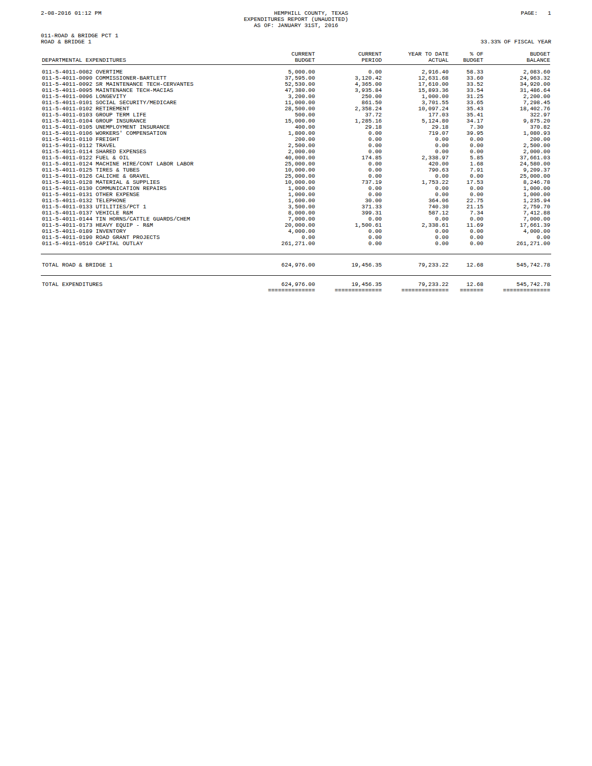2-08-2016 01:12 PM HEMPHILL COUNTY, TEXAS PAGE: 1
EXPENDITURES REPORT (UNAUDITED)
AS OF: JANUARY 31ST, 2016
011-ROAD & BRIDGE PCT 1
ROAD & BRIDGE 133.33% OF FISCAL YEAR
| | CURRENT | CURRENT | YEAR TO DATE | % OF | BUDGET |
| --- | --- | --- | --- | --- | --- |
| DEPARTMENTAL EXPENDITURES | BUDGET | PERIOD | ACTUAL | BUDGET | BALANCE |
| 011-5-4011-0082 OVERTIME | 5,000.00 | 0.00 | 2,916.40 | 58.33 | 2,083.60 |
| 011-5-4011-0090 COMMISSIONER-BARTLETT | 37,595.00 | 3,120.42 | 12,631.68 | 33.60 | 24,963.32 |
| 011-5-4011-0092 SR MAINTENANCE TECH-CERVANTES | 52,530.00 | 4,365.00 | 17,610.00 | 33.52 | 34,920.00 |
| 011-5-4011-0095 MAINTENANCE TECH-MACIAS | 47,380.00 | 3,935.84 | 15,893.36 | 33.54 | 31,486.64 |
| 011-5-4011-0096 LONGEVITY | 3,200.00 | 250.00 | 1,000.00 | 31.25 | 2,200.00 |
| 011-5-4011-0101 SOCIAL SECURITY/MEDICARE | 11,000.00 | 861.50 | 3,701.55 | 33.65 | 7,298.45 |
| 011-5-4011-0102 RETIREMENT | 28,500.00 | 2,358.24 | 10,097.24 | 35.43 | 18,402.76 |
| 011-5-4011-0103 GROUP TERM LIFE | 500.00 | 37.72 | 177.03 | 35.41 | 322.97 |
| 011-5-4011-0104 GROUP INSURANCE | 15,000.00 | 1,285.16 | 5,124.80 | 34.17 | 9,875.20 |
| 011-5-4011-0105 UNEMPLOYMENT INSURANCE | 400.00 | 29.18 | 29.18 | 7.30 | 370.82 |
| 011-5-4011-0106 WORKERS' COMPENSATION | 1,800.00 | 0.00 | 719.07 | 39.95 | 1,080.93 |
| 011-5-4011-0110 FREIGHT | 200.00 | 0.00 | 0.00 | 0.00 | 200.00 |
| 011-5-4011-0112 TRAVEL | 2,500.00 | 0.00 | 0.00 | 0.00 | 2,500.00 |
| 011-5-4011-0114 SHARED EXPENSES | 2,000.00 | 0.00 | 0.00 | 0.00 | 2,000.00 |
| 011-5-4011-0122 FUEL & OIL | 40,000.00 | 174.85 | 2,338.97 | 5.85 | 37,661.03 |
| 011-5-4011-0124 MACHINE HIRE/CONT LABOR LABOR | 25,000.00 | 0.00 | 420.00 | 1.68 | 24,580.00 |
| 011-5-4011-0125 TIRES & TUBES | 10,000.00 | 0.00 | 790.63 | 7.91 | 9,209.37 |
| 011-5-4011-0126 CALICHE & GRAVEL | 25,000.00 | 0.00 | 0.00 | 0.00 | 25,000.00 |
| 011-5-4011-0128 MATERIAL & SUPPLIES | 10,000.00 | 737.19 | 1,753.22 | 17.53 | 8,246.78 |
| 011-5-4011-0130 COMMUNICATION REPAIRS | 1,000.00 | 0.00 | 0.00 | 0.00 | 1,000.00 |
| 011-5-4011-0131 OTHER EXPENSE | 1,000.00 | 0.00 | 0.00 | 0.00 | 1,000.00 |
| 011-5-4011-0132 TELEPHONE | 1,600.00 | 30.00 | 364.06 | 22.75 | 1,235.94 |
| 011-5-4011-0133 UTILITIES/PCT 1 | 3,500.00 | 371.33 | 740.30 | 21.15 | 2,759.70 |
| 011-5-4011-0137 VEHICLE R&M | 8,000.00 | 399.31 | 587.12 | 7.34 | 7,412.88 |
| 011-5-4011-0144 TIN HORNS/CATTLE GUARDS/CHEM | 7,000.00 | 0.00 | 0.00 | 0.00 | 7,000.00 |
| 011-5-4011-0173 HEAVY EQUIP - R&M | 20,000.00 | 1,500.61 | 2,338.61 | 11.69 | 17,661.39 |
| 011-5-4011-0189 INVENTORY | 4,000.00 | 0.00 | 0.00 | 0.00 | 4,000.00 |
| 011-5-4011-0190 ROAD GRANT PROJECTS | 0.00 | 0.00 | 0.00 | 0.00 | 0.00 |
| 011-5-4011-0510 CAPITAL OUTLAY | 261,271.00 | 0.00 | 0.00 | 0.00 | 261,271.00 |
| TOTAL ROAD & BRIDGE 1 | 624,976.00 | 19,456.35 | 79,233.22 | 12.68 | 545,742.78 |
| TOTAL EXPENDITURES | 624,976.00 | 19,456.35 | 79,233.22 | 12.68 | 545,742.78 |
| | ============== | ============== | ============== | ======= | ============== |